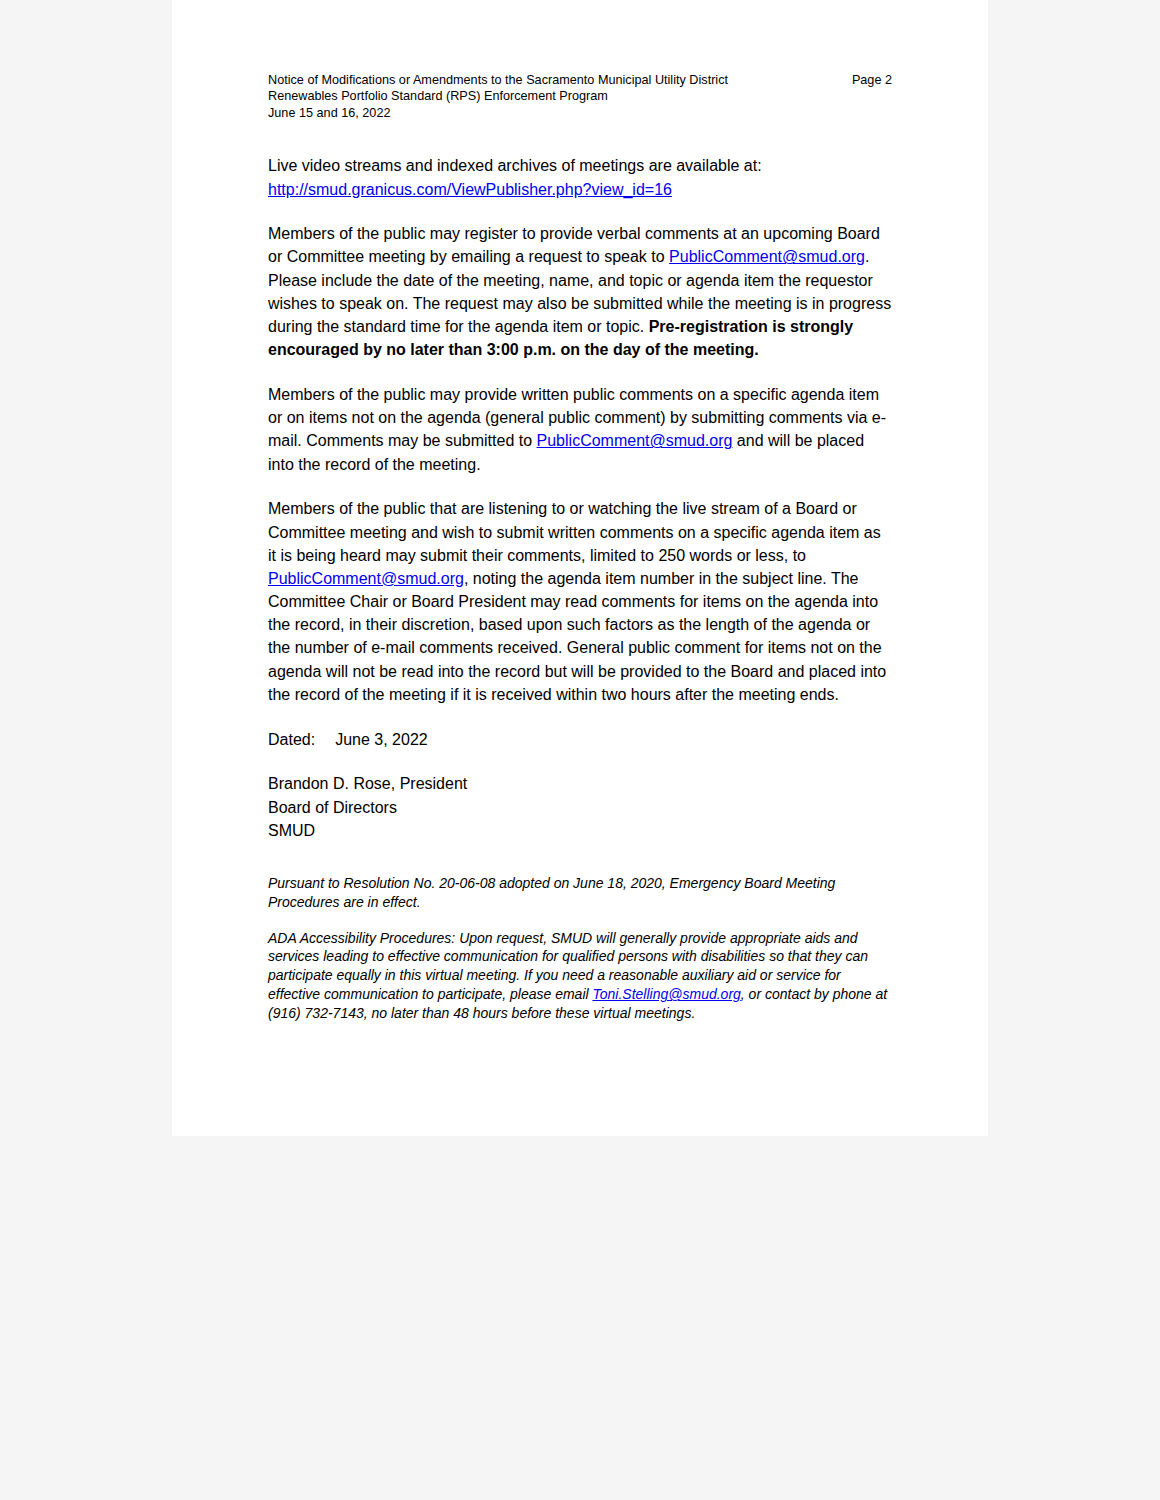Notice of Modifications or Amendments to the Sacramento Municipal Utility District
Renewables Portfolio Standard (RPS) Enforcement Program
June 15 and 16, 2022
Page 2
Live video streams and indexed archives of meetings are available at:
http://smud.granicus.com/ViewPublisher.php?view_id=16
Members of the public may register to provide verbal comments at an upcoming Board or Committee meeting by emailing a request to speak to PublicComment@smud.org. Please include the date of the meeting, name, and topic or agenda item the requestor wishes to speak on. The request may also be submitted while the meeting is in progress during the standard time for the agenda item or topic. Pre-registration is strongly encouraged by no later than 3:00 p.m. on the day of the meeting.
Members of the public may provide written public comments on a specific agenda item or on items not on the agenda (general public comment) by submitting comments via e-mail. Comments may be submitted to PublicComment@smud.org and will be placed into the record of the meeting.
Members of the public that are listening to or watching the live stream of a Board or Committee meeting and wish to submit written comments on a specific agenda item as it is being heard may submit their comments, limited to 250 words or less, to PublicComment@smud.org, noting the agenda item number in the subject line. The Committee Chair or Board President may read comments for items on the agenda into the record, in their discretion, based upon such factors as the length of the agenda or the number of e-mail comments received. General public comment for items not on the agenda will not be read into the record but will be provided to the Board and placed into the record of the meeting if it is received within two hours after the meeting ends.
Dated: June 3, 2022
Brandon D. Rose, President
Board of Directors
SMUD
Pursuant to Resolution No. 20-06-08 adopted on June 18, 2020, Emergency Board Meeting Procedures are in effect.
ADA Accessibility Procedures: Upon request, SMUD will generally provide appropriate aids and services leading to effective communication for qualified persons with disabilities so that they can participate equally in this virtual meeting. If you need a reasonable auxiliary aid or service for effective communication to participate, please email Toni.Stelling@smud.org, or contact by phone at (916) 732-7143, no later than 48 hours before these virtual meetings.